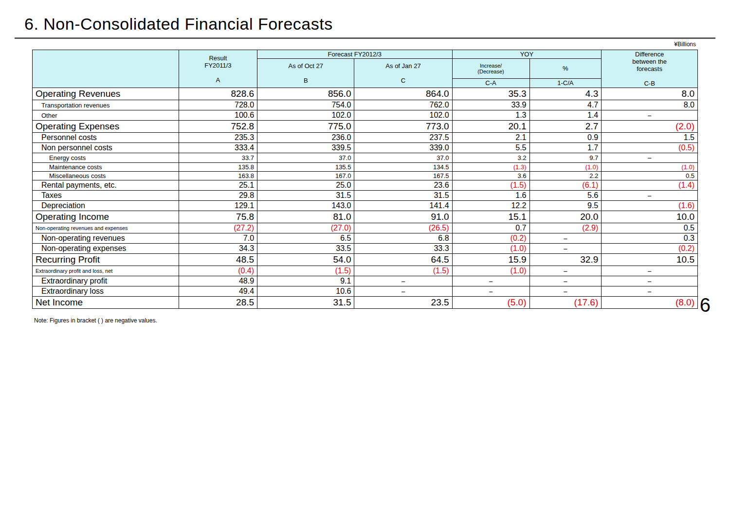6. Non-Consolidated Financial Forecasts
¥Billions
| | Result FY2011/3 A | Forecast FY2012/3 | YOY | Difference between the forecasts C-B |
| --- | --- | --- | --- | --- |
| As of Oct 27 B | As of Jan 27 C | Increase/ (Decrease) | % |
| C-A | 1-C/A |
| Operating Revenues | 828.6 | 856.0 | 864.0 | 35.3 | 4.3 | 8.0 |
| Transportation revenues | 728.0 | 754.0 | 762.0 | 33.9 | 4.7 | 8.0 |
| Other | 100.6 | 102.0 | 102.0 | 1.3 | 1.4 | − |
| Operating Expenses | 752.8 | 775.0 | 773.0 | 20.1 | 2.7 | (2.0) |
| Personnel costs | 235.3 | 236.0 | 237.5 | 2.1 | 0.9 | 1.5 |
| Non personnel costs | 333.4 | 339.5 | 339.0 | 5.5 | 1.7 | (0.5) |
| Energy costs | 33.7 | 37.0 | 37.0 | 3.2 | 9.7 | − |
| Maintenance costs | 135.8 | 135.5 | 134.5 | (1.3) | (1.0) | (1.0) |
| Miscellaneous costs | 163.8 | 167.0 | 167.5 | 3.6 | 2.2 | 0.5 |
| Rental payments, etc. | 25.1 | 25.0 | 23.6 | (1.5) | (6.1) | (1.4) |
| Taxes | 29.8 | 31.5 | 31.5 | 1.6 | 5.6 | − |
| Depreciation | 129.1 | 143.0 | 141.4 | 12.2 | 9.5 | (1.6) |
| Operating Income | 75.8 | 81.0 | 91.0 | 15.1 | 20.0 | 10.0 |
| Non-operating revenues and expenses | (27.2) | (27.0) | (26.5) | 0.7 | (2.9) | 0.5 |
| Non-operating revenues | 7.0 | 6.5 | 6.8 | (0.2) | − | 0.3 |
| Non-operating expenses | 34.3 | 33.5 | 33.3 | (1.0) | − | (0.2) |
| Recurring Profit | 48.5 | 54.0 | 64.5 | 15.9 | 32.9 | 10.5 |
| Extraordinary profit and loss, net | (0.4) | (1.5) | (1.5) | (1.0) | − | − |
| Extraordinary profit | 48.9 | 9.1 | − | − | − | − |
| Extraordinary loss | 49.4 | 10.6 | − | − | − | − |
| Net Income | 28.5 | 31.5 | 23.5 | (5.0) | (17.6) | (8.0) |
6
Note: Figures in bracket ( ) are negative values.